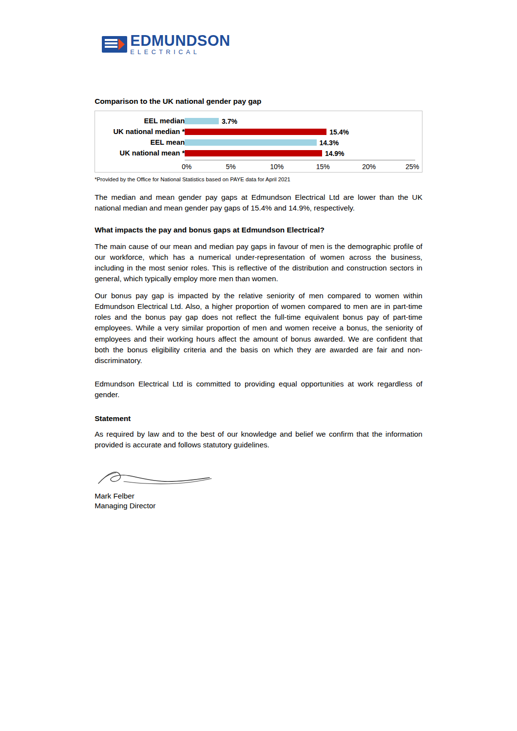EDMUNDSON
ELECTRICAL
Comparison to the UK national gender pay gap
| EEL median | 3.7% |
| UK national median * | 15.4% |
| EEL mean | 14.3% |
| UK national mean * | 14.9% |
| | 0% 5% 10% 15% 20% 25% |
*Provided by the Office for National Statistics based on PAYE data for April 2021
The median and mean gender pay gaps at Edmundson Electrical Ltd are lower than the UK national median and mean gender pay gaps of 15.4% and 14.9%, respectively.
What impacts the pay and bonus gaps at Edmundson Electrical?
The main cause of our mean and median pay gaps in favour of men is the demographic profile of our workforce, which has a numerical under-representation of women across the business, including in the most senior roles. This is reflective of the distribution and construction sectors in general, which typically employ more men than women.
Our bonus pay gap is impacted by the relative seniority of men compared to women within Edmundson Electrical Ltd. Also, a higher proportion of women compared to men are in part-time roles and the bonus pay gap does not reflect the full-time equivalent bonus pay of part-time employees. While a very similar proportion of men and women receive a bonus, the seniority of employees and their working hours affect the amount of bonus awarded. We are confident that both the bonus eligibility criteria and the basis on which they are awarded are fair and non-discriminatory.
Edmundson Electrical Ltd is committed to providing equal opportunities at work regardless of gender.
Statement
As required by law and to the best of our knowledge and belief we confirm that the information provided is accurate and follows statutory guidelines.
Mark Felber
Managing Director